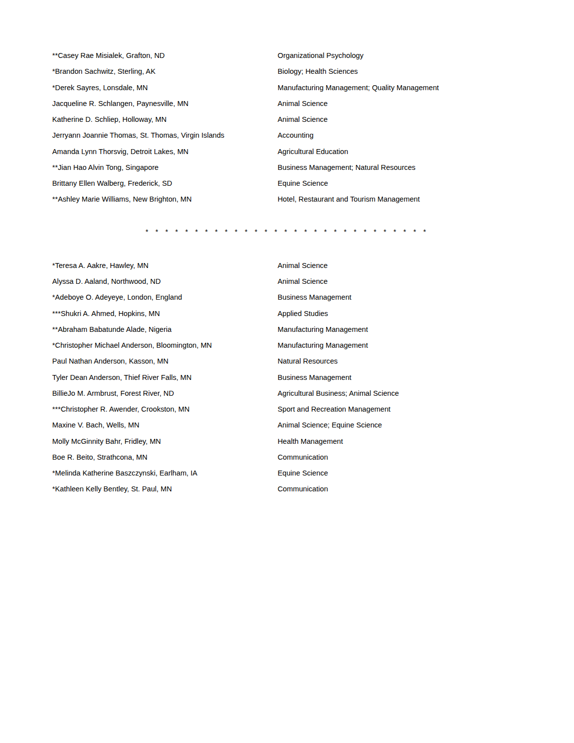| **Casey Rae Misialek, Grafton, ND | Organizational Psychology |
| *Brandon Sachwitz, Sterling, AK | Biology; Health Sciences |
| *Derek Sayres, Lonsdale, MN | Manufacturing Management; Quality Management |
| Jacqueline R. Schlangen, Paynesville, MN | Animal Science |
| Katherine D. Schliep, Holloway, MN | Animal Science |
| Jerryann Joannie Thomas, St. Thomas, Virgin Islands | Accounting |
| Amanda Lynn Thorsvig, Detroit Lakes, MN | Agricultural Education |
| **Jian Hao Alvin Tong, Singapore | Business Management; Natural Resources |
| Brittany Ellen Walberg, Frederick, SD | Equine Science |
| **Ashley Marie Williams, New Brighton, MN | Hotel, Restaurant and Tourism Management |
* * * * * * * * * * * * * * * * * * * * * * * * * * * * *
| *Teresa A. Aakre, Hawley, MN | Animal Science |
| Alyssa D. Aaland, Northwood, ND | Animal Science |
| *Adeboye O. Adeyeye, London, England | Business Management |
| ***Shukri A. Ahmed, Hopkins, MN | Applied Studies |
| **Abraham Babatunde Alade, Nigeria | Manufacturing Management |
| *Christopher Michael Anderson, Bloomington, MN | Manufacturing Management |
| Paul Nathan Anderson, Kasson, MN | Natural Resources |
| Tyler Dean Anderson, Thief River Falls, MN | Business Management |
| BillieJo M. Armbrust, Forest River, ND | Agricultural Business; Animal Science |
| ***Christopher R. Awender, Crookston, MN | Sport and Recreation Management |
| Maxine V. Bach, Wells, MN | Animal Science; Equine Science |
| Molly McGinnity Bahr, Fridley, MN | Health Management |
| Boe R. Beito, Strathcona, MN | Communication |
| *Melinda Katherine Baszczynski, Earlham, IA | Equine Science |
| *Kathleen Kelly Bentley, St. Paul, MN | Communication |